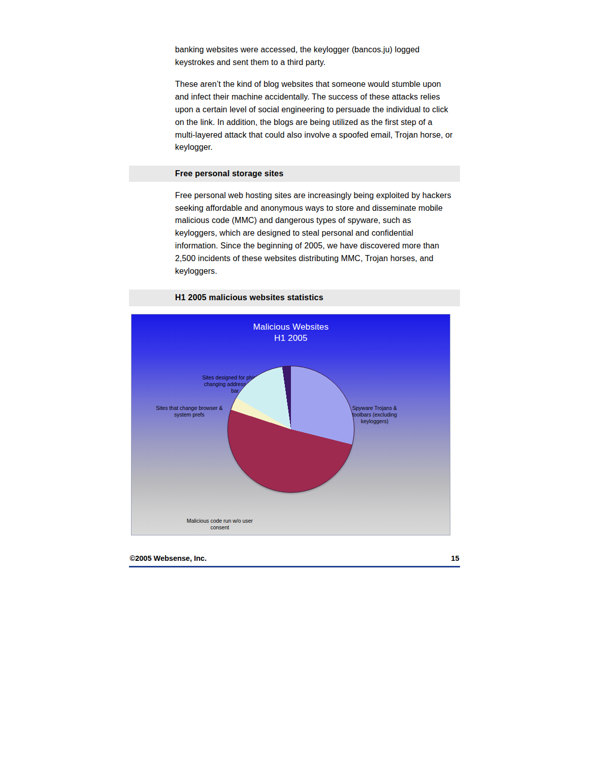banking websites were accessed, the keylogger (bancos.ju) logged keystrokes and sent them to a third party.
These aren’t the kind of blog websites that someone would stumble upon and infect their machine accidentally. The success of these attacks relies upon a certain level of social engineering to persuade the individual to click on the link. In addition, the blogs are being utilized as the first step of a multi-layered attack that could also involve a spoofed email, Trojan horse, or keylogger.
Free personal storage sites
Free personal web hosting sites are increasingly being exploited by hackers seeking affordable and anonymous ways to store and disseminate mobile malicious code (MMC) and dangerous types of spyware, such as keyloggers, which are designed to steal personal and confidential information. Since the beginning of 2005, we have discovered more than 2,500 incidents of these websites distributing MMC, Trojan horses, and keyloggers.
H1 2005 malicious websites statistics
Malicious Websites
H1 2005
Sites designed for phishing, changing address location bar
Install dialers
Sites that change browser & system prefs
Spyware Trojans & toolbars (excluding keyloggers)
Malicious code run w/o user consent
©2005 Websense, Inc. 15